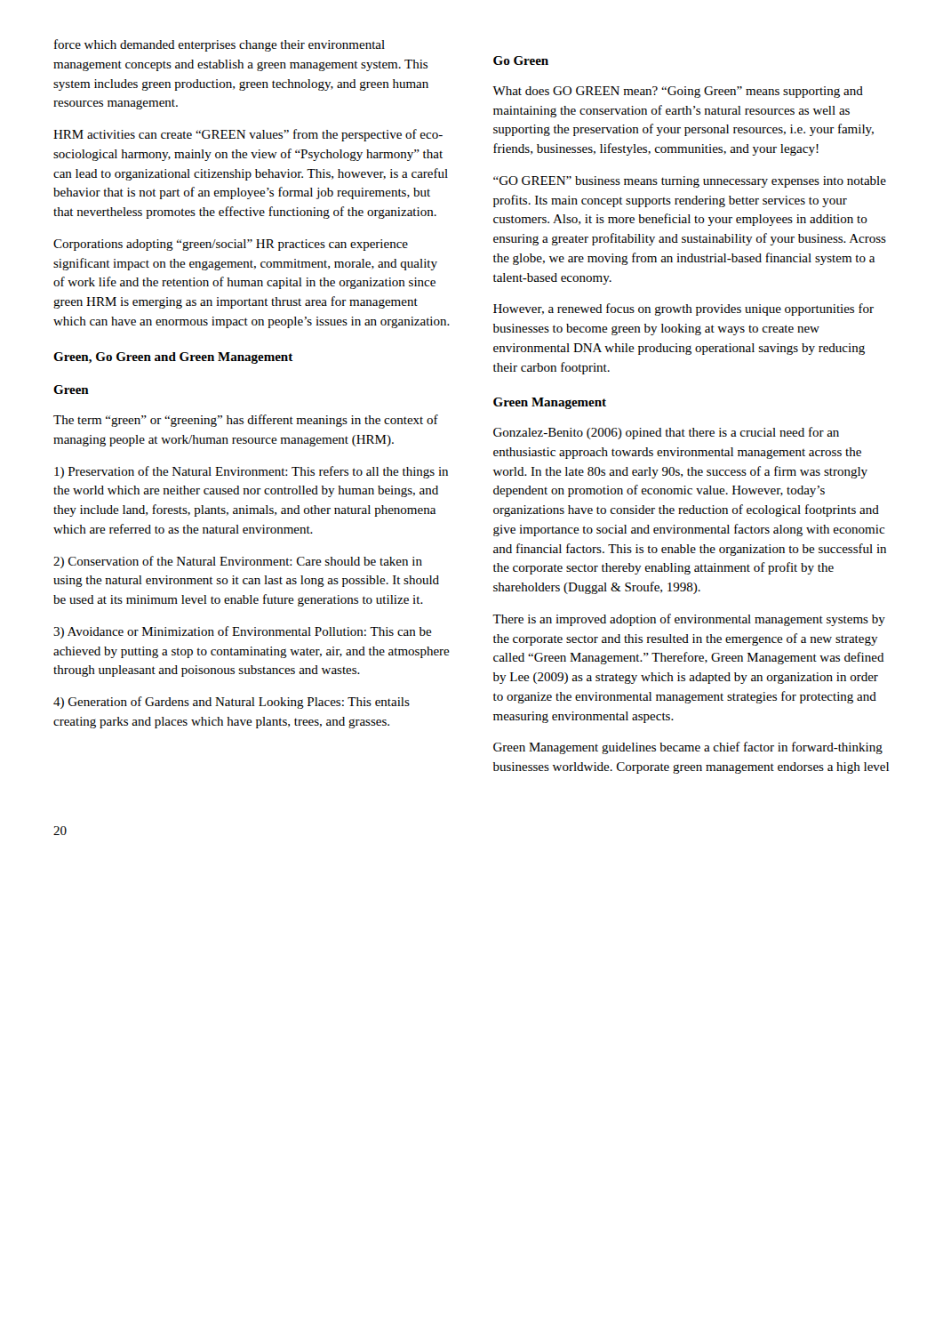force which demanded enterprises change their environmental management concepts and establish a green management system. This system includes green production, green technology, and green human resources management.
HRM activities can create “GREEN values” from the perspective of eco-sociological harmony, mainly on the view of “Psychology harmony” that can lead to organizational citizenship behavior. This, however, is a careful behavior that is not part of an employee’s formal job requirements, but that nevertheless promotes the effective functioning of the organization.
Corporations adopting “green/social” HR practices can experience significant impact on the engagement, commitment, morale, and quality of work life and the retention of human capital in the organization since green HRM is emerging as an important thrust area for management which can have an enormous impact on people’s issues in an organization.
Green, Go Green and Green Management
Green
The term “green” or “greening” has different meanings in the context of managing people at work/human resource management (HRM).
1) Preservation of the Natural Environment: This refers to all the things in the world which are neither caused nor controlled by human beings, and they include land, forests, plants, animals, and other natural phenomena which are referred to as the natural environment.
2) Conservation of the Natural Environment: Care should be taken in using the natural environment so it can last as long as possible. It should be used at its minimum level to enable future generations to utilize it.
3) Avoidance or Minimization of Environmental Pollution: This can be achieved by putting a stop to contaminating water, air, and the atmosphere through unpleasant and poisonous substances and wastes.
4) Generation of Gardens and Natural Looking Places: This entails creating parks and places which have plants, trees, and grasses.
Go Green
What does GO GREEN mean? “Going Green” means supporting and maintaining the conservation of earth’s natural resources as well as supporting the preservation of your personal resources, i.e. your family, friends, businesses, lifestyles, communities, and your legacy!
“GO GREEN” business means turning unnecessary expenses into notable profits. Its main concept supports rendering better services to your customers. Also, it is more beneficial to your employees in addition to ensuring a greater profitability and sustainability of your business. Across the globe, we are moving from an industrial-based financial system to a talent-based economy.
However, a renewed focus on growth provides unique opportunities for businesses to become green by looking at ways to create new environmental DNA while producing operational savings by reducing their carbon footprint.
Green Management
Gonzalez-Benito (2006) opined that there is a crucial need for an enthusiastic approach towards environmental management across the world. In the late 80s and early 90s, the success of a firm was strongly dependent on promotion of economic value. However, today’s organizations have to consider the reduction of ecological footprints and give importance to social and environmental factors along with economic and financial factors. This is to enable the organization to be successful in the corporate sector thereby enabling attainment of profit by the shareholders (Duggal & Sroufe, 1998).
There is an improved adoption of environmental management systems by the corporate sector and this resulted in the emergence of a new strategy called “Green Management.” Therefore, Green Management was defined by Lee (2009) as a strategy which is adapted by an organization in order to organize the environmental management strategies for protecting and measuring environmental aspects.
Green Management guidelines became a chief factor in forward-thinking businesses worldwide. Corporate green management endorses a high level
20